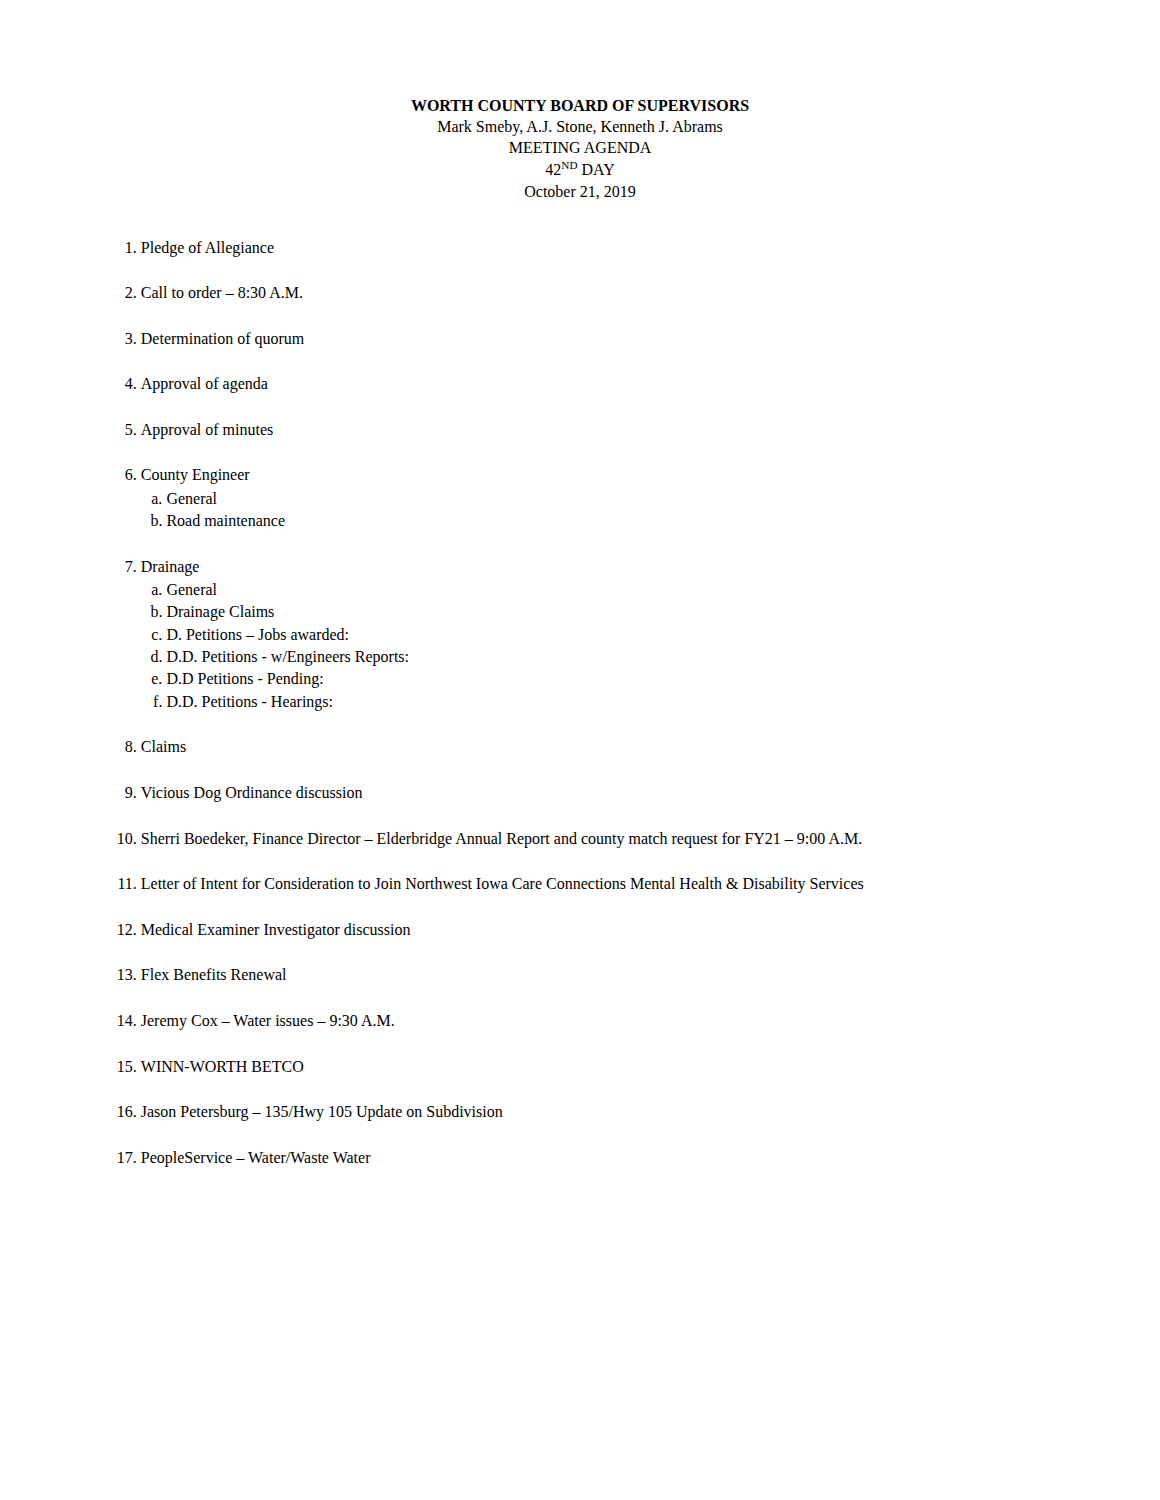Worth County Board of Supervisors
Mark Smeby, A.J. Stone, Kenneth J. Abrams
MEETING AGENDA
42ND DAY
October 21, 2019
Pledge of Allegiance
Call to order – 8:30 A.M.
Determination of quorum
Approval of agenda
Approval of minutes
County Engineer
General
Road maintenance
Drainage
General
Drainage Claims
D. Petitions – Jobs awarded:
D.D. Petitions - w/Engineers Reports:
D.D Petitions - Pending:
D.D. Petitions - Hearings:
Claims
Vicious Dog Ordinance discussion
Sherri Boedeker, Finance Director – Elderbridge Annual Report and county match request for FY21 – 9:00 A.M.
Letter of Intent for Consideration to Join Northwest Iowa Care Connections Mental Health & Disability Services
Medical Examiner Investigator discussion
Flex Benefits Renewal
Jeremy Cox – Water issues – 9:30 A.M.
WINN-WORTH BETCO
Jason Petersburg – 135/Hwy 105 Update on Subdivision
PeopleService – Water/Waste Water